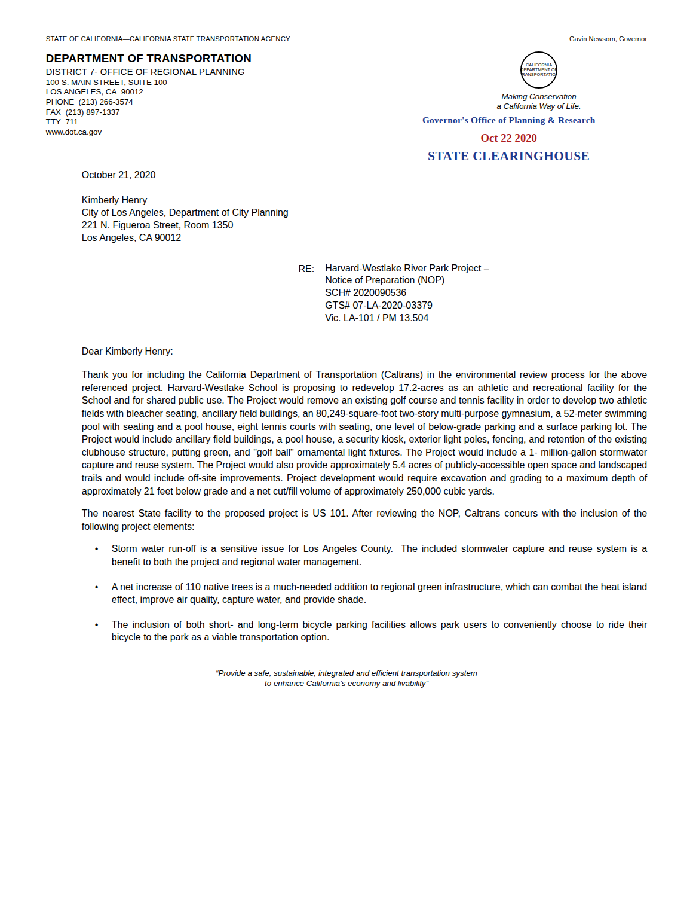STATE OF CALIFORNIA—CALIFORNIA STATE TRANSPORTATION AGENCY
Gavin Newsom, Governor
DEPARTMENT OF TRANSPORTATION
DISTRICT 7- OFFICE OF REGIONAL PLANNING
100 S. MAIN STREET, SUITE 100
LOS ANGELES, CA 90012
PHONE (213) 266-3574
FAX (213) 897-1337
TTY 711
www.dot.ca.gov
CALIFORNIA
DEPARTMENT OF
TRANSPORTATION
Making Conservation
a California Way of Life.
Governor's Office of Planning & Research
Oct 22 2020
STATE CLEARINGHOUSE
October 21, 2020
Kimberly Henry
City of Los Angeles, Department of City Planning
221 N. Figueroa Street, Room 1350
Los Angeles, CA 90012
RE:
Harvard-Westlake River Park Project –
Notice of Preparation (NOP)
SCH# 2020090536
GTS# 07-LA-2020-03379
Vic. LA-101 / PM 13.504
Dear Kimberly Henry:
Thank you for including the California Department of Transportation (Caltrans) in the environmental review process for the above referenced project. Harvard-Westlake School is proposing to redevelop 17.2-acres as an athletic and recreational facility for the School and for shared public use. The Project would remove an existing golf course and tennis facility in order to develop two athletic fields with bleacher seating, ancillary field buildings, an 80,249-square-foot two-story multi-purpose gymnasium, a 52-meter swimming pool with seating and a pool house, eight tennis courts with seating, one level of below-grade parking and a surface parking lot. The Project would include ancillary field buildings, a pool house, a security kiosk, exterior light poles, fencing, and retention of the existing clubhouse structure, putting green, and "golf ball" ornamental light fixtures. The Project would include a 1- million-gallon stormwater capture and reuse system. The Project would also provide approximately 5.4 acres of publicly-accessible open space and landscaped trails and would include off-site improvements. Project development would require excavation and grading to a maximum depth of approximately 21 feet below grade and a net cut/fill volume of approximately 250,000 cubic yards.
The nearest State facility to the proposed project is US 101. After reviewing the NOP, Caltrans concurs with the inclusion of the following project elements:
Storm water run-off is a sensitive issue for Los Angeles County. The included stormwater capture and reuse system is a benefit to both the project and regional water management.
A net increase of 110 native trees is a much-needed addition to regional green infrastructure, which can combat the heat island effect, improve air quality, capture water, and provide shade.
The inclusion of both short- and long-term bicycle parking facilities allows park users to conveniently choose to ride their bicycle to the park as a viable transportation option.
“Provide a safe, sustainable, integrated and efficient transportation system
to enhance California’s economy and livability”